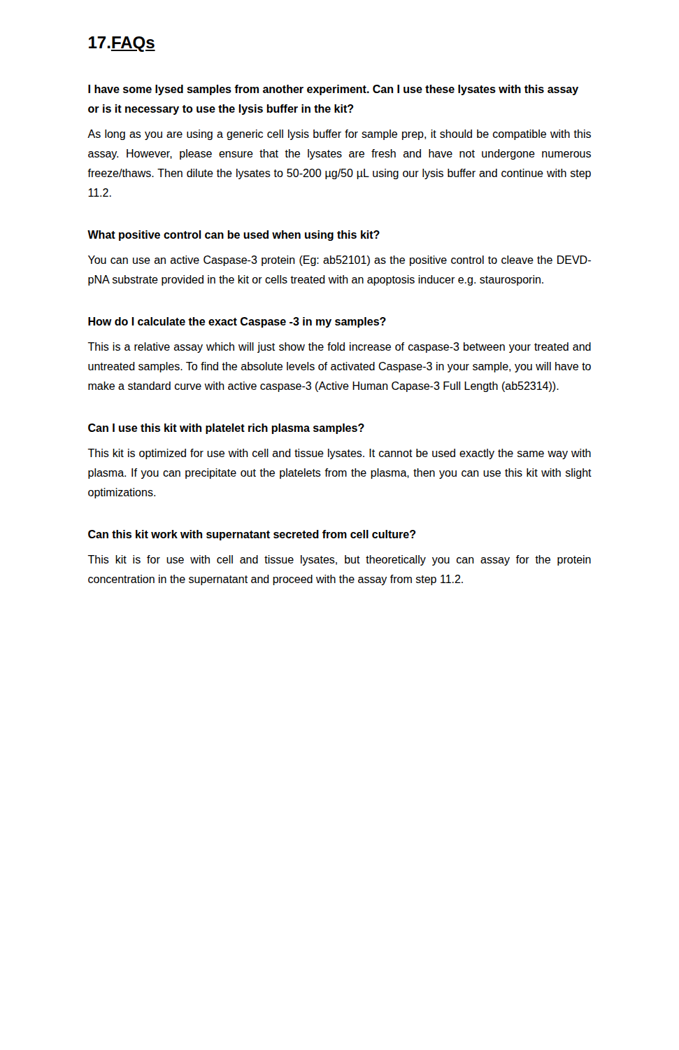17. FAQs
I have some lysed samples from another experiment. Can I use these lysates with this assay or is it necessary to use the lysis buffer in the kit?
As long as you are using a generic cell lysis buffer for sample prep, it should be compatible with this assay. However, please ensure that the lysates are fresh and have not undergone numerous freeze/thaws. Then dilute the lysates to 50-200 µg/50 µL using our lysis buffer and continue with step 11.2.
What positive control can be used when using this kit?
You can use an active Caspase-3 protein (Eg: ab52101) as the positive control to cleave the DEVD-pNA substrate provided in the kit or cells treated with an apoptosis inducer e.g. staurosporin.
How do I calculate the exact Caspase -3 in my samples?
This is a relative assay which will just show the fold increase of caspase-3 between your treated and untreated samples. To find the absolute levels of activated Caspase-3 in your sample, you will have to make a standard curve with active caspase-3 (Active Human Capase-3 Full Length (ab52314)).
Can I use this kit with platelet rich plasma samples?
This kit is optimized for use with cell and tissue lysates. It cannot be used exactly the same way with plasma. If you can precipitate out the platelets from the plasma, then you can use this kit with slight optimizations.
Can this kit work with supernatant secreted from cell culture?
This kit is for use with cell and tissue lysates, but theoretically you can assay for the protein concentration in the supernatant and proceed with the assay from step 11.2.